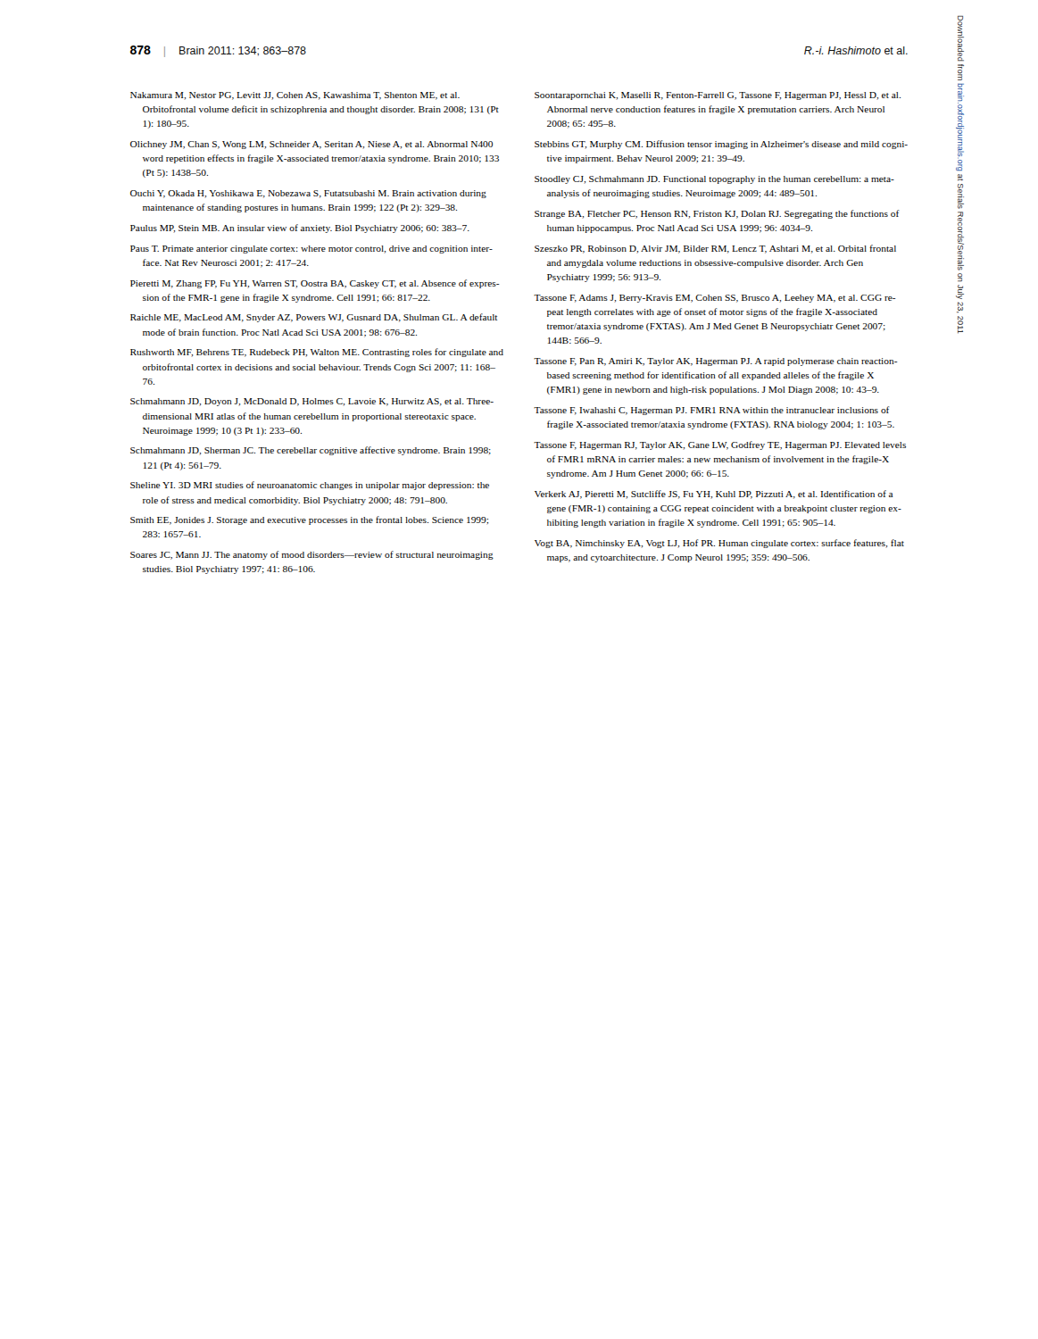878 | Brain 2011: 134; 863–878
R.-i. Hashimoto et al.
Nakamura M, Nestor PG, Levitt JJ, Cohen AS, Kawashima T, Shenton ME, et al. Orbitofrontal volume deficit in schizophrenia and thought disorder. Brain 2008; 131 (Pt 1): 180–95.
Olichney JM, Chan S, Wong LM, Schneider A, Seritan A, Niese A, et al. Abnormal N400 word repetition effects in fragile X-associated tremor/ataxia syndrome. Brain 2010; 133 (Pt 5): 1438–50.
Ouchi Y, Okada H, Yoshikawa E, Nobezawa S, Futatsubashi M. Brain activation during maintenance of standing postures in humans. Brain 1999; 122 (Pt 2): 329–38.
Paulus MP, Stein MB. An insular view of anxiety. Biol Psychiatry 2006; 60: 383–7.
Paus T. Primate anterior cingulate cortex: where motor control, drive and cognition interface. Nat Rev Neurosci 2001; 2: 417–24.
Pieretti M, Zhang FP, Fu YH, Warren ST, Oostra BA, Caskey CT, et al. Absence of expression of the FMR-1 gene in fragile X syndrome. Cell 1991; 66: 817–22.
Raichle ME, MacLeod AM, Snyder AZ, Powers WJ, Gusnard DA, Shulman GL. A default mode of brain function. Proc Natl Acad Sci USA 2001; 98: 676–82.
Rushworth MF, Behrens TE, Rudebeck PH, Walton ME. Contrasting roles for cingulate and orbitofrontal cortex in decisions and social behaviour. Trends Cogn Sci 2007; 11: 168–76.
Schmahmann JD, Doyon J, McDonald D, Holmes C, Lavoie K, Hurwitz AS, et al. Three-dimensional MRI atlas of the human cerebellum in proportional stereotaxic space. Neuroimage 1999; 10 (3 Pt 1): 233–60.
Schmahmann JD, Sherman JC. The cerebellar cognitive affective syndrome. Brain 1998; 121 (Pt 4): 561–79.
Sheline YI. 3D MRI studies of neuroanatomic changes in unipolar major depression: the role of stress and medical comorbidity. Biol Psychiatry 2000; 48: 791–800.
Smith EE, Jonides J. Storage and executive processes in the frontal lobes. Science 1999; 283: 1657–61.
Soares JC, Mann JJ. The anatomy of mood disorders—review of structural neuroimaging studies. Biol Psychiatry 1997; 41: 86–106.
Soontarapornchai K, Maselli R, Fenton-Farrell G, Tassone F, Hagerman PJ, Hessl D, et al. Abnormal nerve conduction features in fragile X premutation carriers. Arch Neurol 2008; 65: 495–8.
Stebbins GT, Murphy CM. Diffusion tensor imaging in Alzheimer's disease and mild cognitive impairment. Behav Neurol 2009; 21: 39–49.
Stoodley CJ, Schmahmann JD. Functional topography in the human cerebellum: a meta-analysis of neuroimaging studies. Neuroimage 2009; 44: 489–501.
Strange BA, Fletcher PC, Henson RN, Friston KJ, Dolan RJ. Segregating the functions of human hippocampus. Proc Natl Acad Sci USA 1999; 96: 4034–9.
Szeszko PR, Robinson D, Alvir JM, Bilder RM, Lencz T, Ashtari M, et al. Orbital frontal and amygdala volume reductions in obsessive-compulsive disorder. Arch Gen Psychiatry 1999; 56: 913–9.
Tassone F, Adams J, Berry-Kravis EM, Cohen SS, Brusco A, Leehey MA, et al. CGG repeat length correlates with age of onset of motor signs of the fragile X-associated tremor/ataxia syndrome (FXTAS). Am J Med Genet B Neuropsychiatr Genet 2007; 144B: 566–9.
Tassone F, Pan R, Amiri K, Taylor AK, Hagerman PJ. A rapid polymerase chain reaction-based screening method for identification of all expanded alleles of the fragile X (FMR1) gene in newborn and high-risk populations. J Mol Diagn 2008; 10: 43–9.
Tassone F, Iwahashi C, Hagerman PJ. FMR1 RNA within the intranuclear inclusions of fragile X-associated tremor/ataxia syndrome (FXTAS). RNA biology 2004; 1: 103–5.
Tassone F, Hagerman RJ, Taylor AK, Gane LW, Godfrey TE, Hagerman PJ. Elevated levels of FMR1 mRNA in carrier males: a new mechanism of involvement in the fragile-X syndrome. Am J Hum Genet 2000; 66: 6–15.
Verkerk AJ, Pieretti M, Sutcliffe JS, Fu YH, Kuhl DP, Pizzuti A, et al. Identification of a gene (FMR-1) containing a CGG repeat coincident with a breakpoint cluster region exhibiting length variation in fragile X syndrome. Cell 1991; 65: 905–14.
Vogt BA, Nimchinsky EA, Vogt LJ, Hof PR. Human cingulate cortex: surface features, flat maps, and cytoarchitecture. J Comp Neurol 1995; 359: 490–506.
Downloaded from brain.oxfordjournals.org at Serials Records/Serials on July 23, 2011